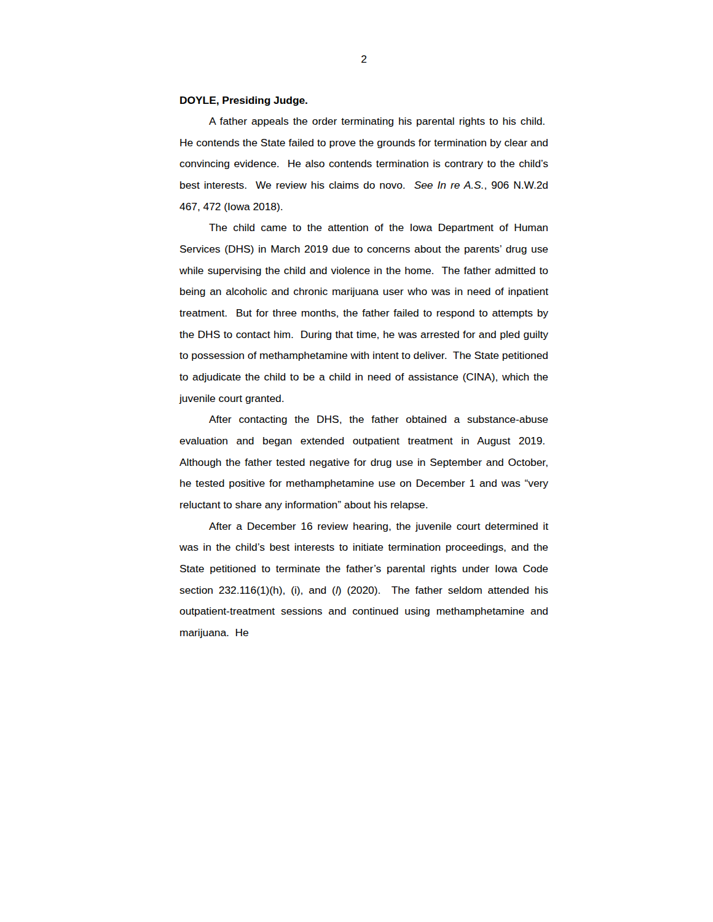2
DOYLE, Presiding Judge.
A father appeals the order terminating his parental rights to his child. He contends the State failed to prove the grounds for termination by clear and convincing evidence. He also contends termination is contrary to the child’s best interests. We review his claims do novo. See In re A.S., 906 N.W.2d 467, 472 (Iowa 2018).
The child came to the attention of the Iowa Department of Human Services (DHS) in March 2019 due to concerns about the parents’ drug use while supervising the child and violence in the home. The father admitted to being an alcoholic and chronic marijuana user who was in need of inpatient treatment. But for three months, the father failed to respond to attempts by the DHS to contact him. During that time, he was arrested for and pled guilty to possession of methamphetamine with intent to deliver. The State petitioned to adjudicate the child to be a child in need of assistance (CINA), which the juvenile court granted.
After contacting the DHS, the father obtained a substance-abuse evaluation and began extended outpatient treatment in August 2019. Although the father tested negative for drug use in September and October, he tested positive for methamphetamine use on December 1 and was “very reluctant to share any information” about his relapse.
After a December 16 review hearing, the juvenile court determined it was in the child’s best interests to initiate termination proceedings, and the State petitioned to terminate the father’s parental rights under Iowa Code section 232.116(1)(h), (i), and (l) (2020). The father seldom attended his outpatient-treatment sessions and continued using methamphetamine and marijuana. He